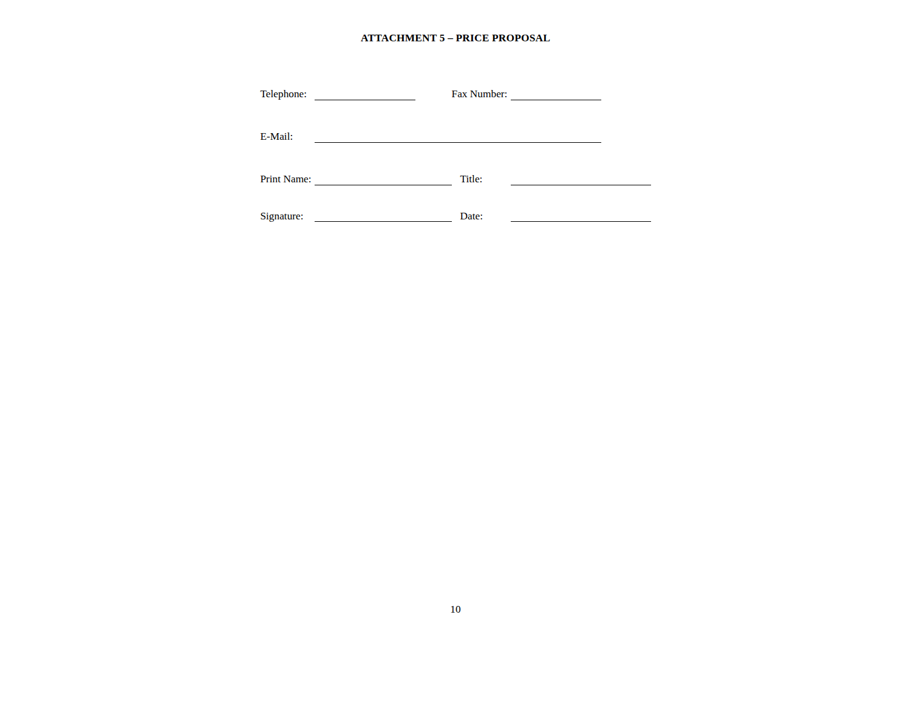ATTACHMENT 5 – PRICE PROPOSAL
| Telephone: | | | Fax Number: | | |
| E-Mail: | | |
| Print Name: | | Title: | |
| Signature: | | Date: | |
10